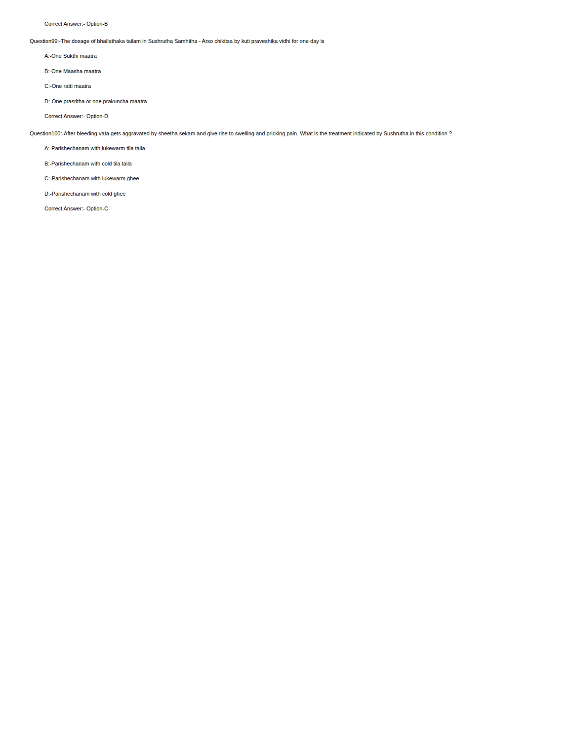Correct Answer:- Option-B
Question99:-The dosage of bhallathaka tailam in Sushrutha Samhitha - Arso chikitsa by kuti praveshika vidhi for one day is
A:-One Sukthi maatra
B:-One Maasha maatra
C:-One ratti maatra
D:-One prasritha or one prakuncha maatra
Correct Answer:- Option-D
Question100:-After bleeding vata gets aggravated by sheetha sekam and give rise to swelling and pricking pain. What is the treatment indicated by Sushrutha in this condition ?
A:-Parishechanam with lukewarm tila taila
B:-Parishechanam with cold tila taila
C:-Parishechanam with lukewarm ghee
D:-Parishechanam with cold ghee
Correct Answer:- Option-C